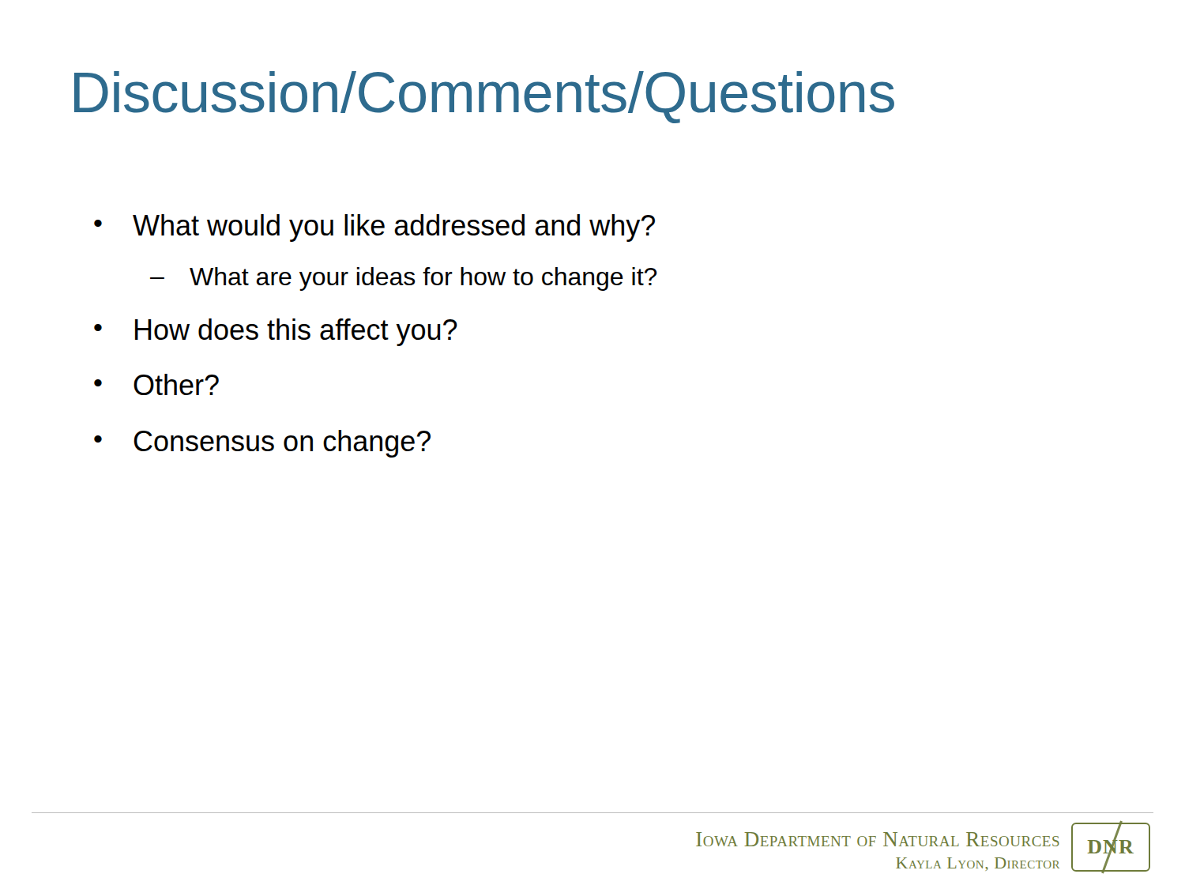Discussion/Comments/Questions
What would you like addressed and why?
What are your ideas for how to change it?
How does this affect you?
Other?
Consensus on change?
Iowa Department of Natural Resources
Kayla Lyon, Director
DNR